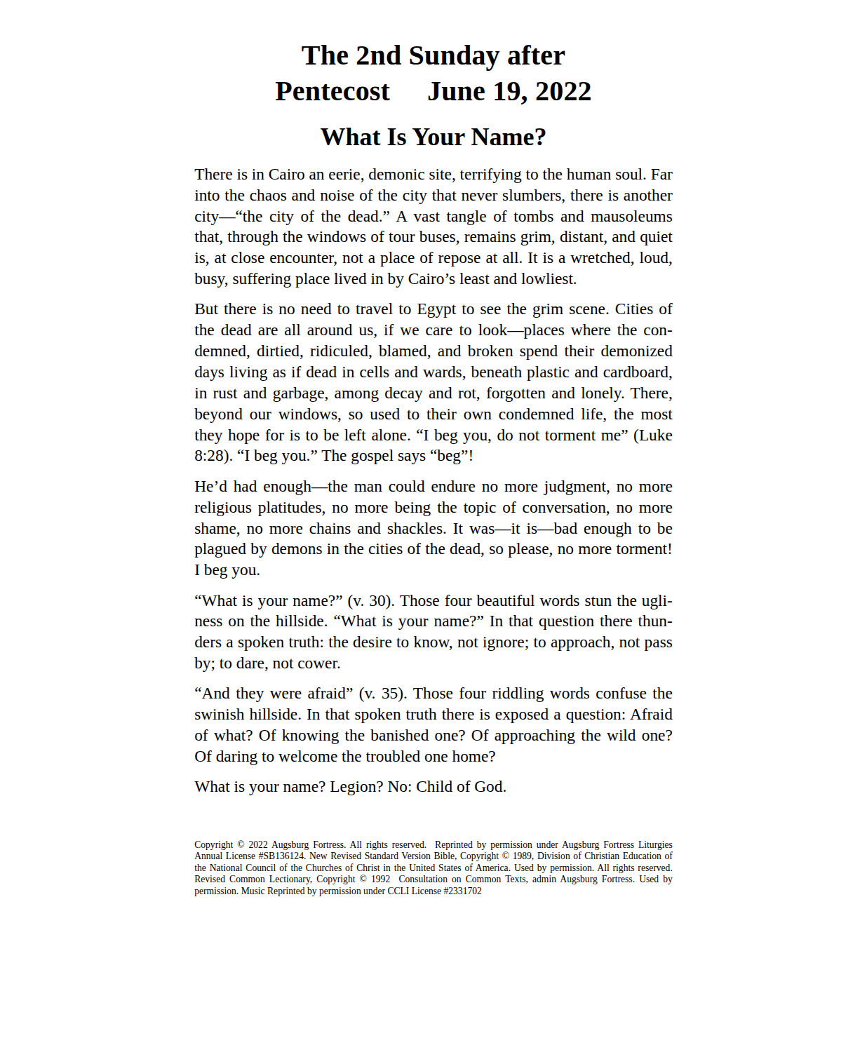The 2nd Sunday after PentecostJune 19, 2022
What Is Your Name?
There is in Cairo an eerie, demonic site, terrifying to the human soul. Far into the chaos and noise of the city that never slumbers, there is another city—“the city of the dead.” A vast tangle of tombs and mausoleums that, through the windows of tour buses, remains grim, distant, and quiet is, at close encounter, not a place of repose at all. It is a wretched, loud, busy, suffering place lived in by Cairo’s least and lowliest.
But there is no need to travel to Egypt to see the grim scene. Cities of the dead are all around us, if we care to look—places where the condemned, dirtied, ridiculed, blamed, and broken spend their demonized days living as if dead in cells and wards, beneath plastic and cardboard, in rust and garbage, among decay and rot, forgotten and lonely. There, beyond our windows, so used to their own condemned life, the most they hope for is to be left alone. “I beg you, do not torment me” (Luke 8:28). “I beg you.” The gospel says “beg”!
He’d had enough—the man could endure no more judgment, no more religious platitudes, no more being the topic of conversation, no more shame, no more chains and shackles. It was—it is—bad enough to be plagued by demons in the cities of the dead, so please, no more torment! I beg you.
“What is your name?” (v. 30). Those four beautiful words stun the ugliness on the hillside. “What is your name?” In that question there thunders a spoken truth: the desire to know, not ignore; to approach, not pass by; to dare, not cower.
“And they were afraid” (v. 35). Those four riddling words confuse the swinish hillside. In that spoken truth there is exposed a question: Afraid of what? Of knowing the banished one? Of approaching the wild one? Of daring to welcome the troubled one home?
What is your name? Legion? No: Child of God.
Copyright © 2022 Augsburg Fortress. All rights reserved. Reprinted by permission under Augsburg Fortress Liturgies Annual License #SB136124. New Revised Standard Version Bible, Copyright © 1989, Division of Christian Education of the National Council of the Churches of Christ in the United States of America. Used by permission. All rights reserved. Revised Common Lectionary, Copyright © 1992 Consultation on Common Texts, admin Augsburg Fortress. Used by permission. Music Reprinted by permission under CCLI License #2331702